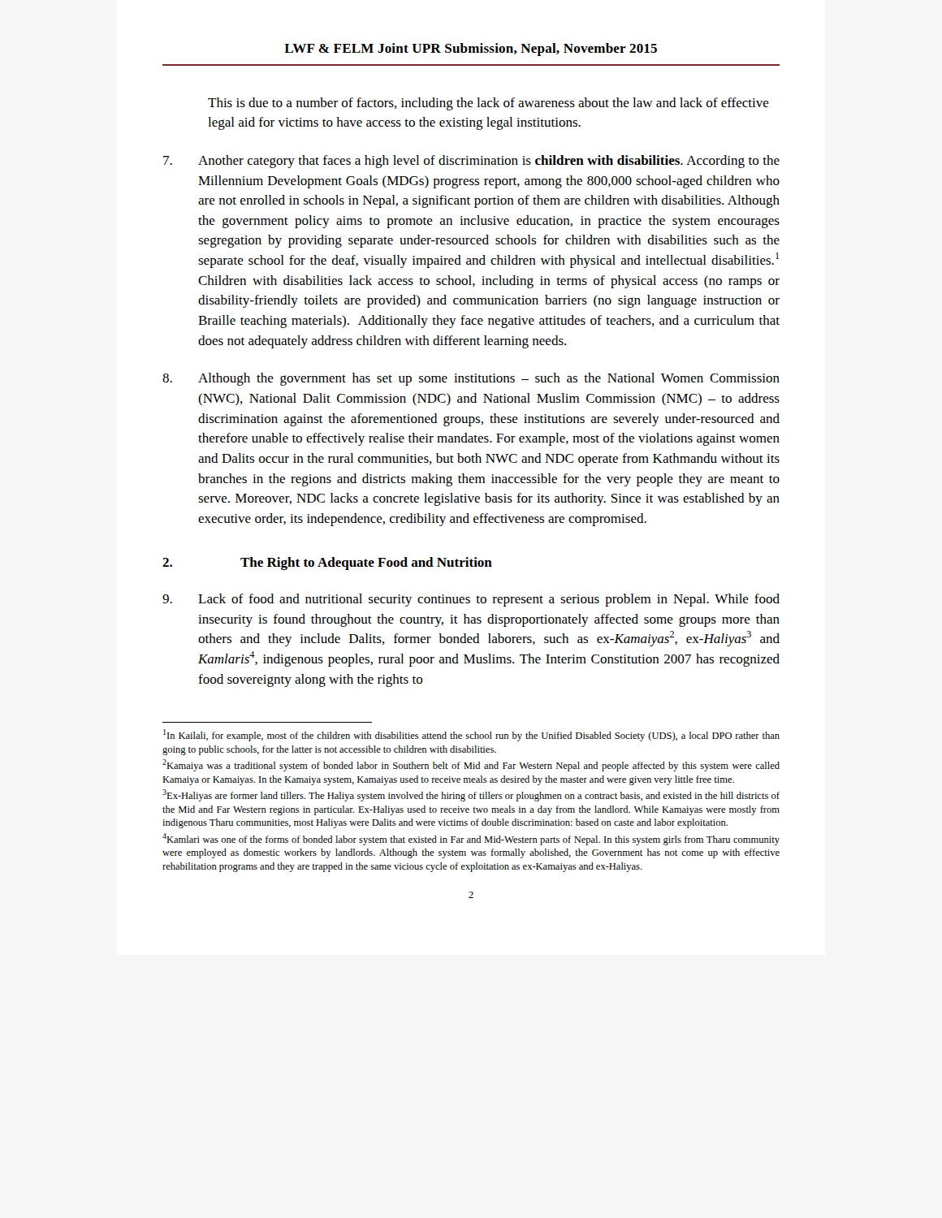LWF & FELM Joint UPR Submission, Nepal, November 2015
This is due to a number of factors, including the lack of awareness about the law and lack of effective legal aid for victims to have access to the existing legal institutions.
7. Another category that faces a high level of discrimination is children with disabilities. According to the Millennium Development Goals (MDGs) progress report, among the 800,000 school-aged children who are not enrolled in schools in Nepal, a significant portion of them are children with disabilities. Although the government policy aims to promote an inclusive education, in practice the system encourages segregation by providing separate under-resourced schools for children with disabilities such as the separate school for the deaf, visually impaired and children with physical and intellectual disabilities.1 Children with disabilities lack access to school, including in terms of physical access (no ramps or disability-friendly toilets are provided) and communication barriers (no sign language instruction or Braille teaching materials). Additionally they face negative attitudes of teachers, and a curriculum that does not adequately address children with different learning needs.
8. Although the government has set up some institutions – such as the National Women Commission (NWC), National Dalit Commission (NDC) and National Muslim Commission (NMC) – to address discrimination against the aforementioned groups, these institutions are severely under-resourced and therefore unable to effectively realise their mandates. For example, most of the violations against women and Dalits occur in the rural communities, but both NWC and NDC operate from Kathmandu without its branches in the regions and districts making them inaccessible for the very people they are meant to serve. Moreover, NDC lacks a concrete legislative basis for its authority. Since it was established by an executive order, its independence, credibility and effectiveness are compromised.
2. The Right to Adequate Food and Nutrition
9. Lack of food and nutritional security continues to represent a serious problem in Nepal. While food insecurity is found throughout the country, it has disproportionately affected some groups more than others and they include Dalits, former bonded laborers, such as ex-Kamaiyas2, ex-Haliyas3 and Kamlaris4, indigenous peoples, rural poor and Muslims. The Interim Constitution 2007 has recognized food sovereignty along with the rights to
1In Kailali, for example, most of the children with disabilities attend the school run by the Unified Disabled Society (UDS), a local DPO rather than going to public schools, for the latter is not accessible to children with disabilities.
2Kamaiya was a traditional system of bonded labor in Southern belt of Mid and Far Western Nepal and people affected by this system were called Kamaiya or Kamaiyas. In the Kamaiya system, Kamaiyas used to receive meals as desired by the master and were given very little free time.
3Ex-Haliyas are former land tillers. The Haliya system involved the hiring of tillers or ploughmen on a contract basis, and existed in the hill districts of the Mid and Far Western regions in particular. Ex-Haliyas used to receive two meals in a day from the landlord. While Kamaiyas were mostly from indigenous Tharu communities, most Haliyas were Dalits and were victims of double discrimination: based on caste and labor exploitation.
4Kamlari was one of the forms of bonded labor system that existed in Far and Mid-Western parts of Nepal. In this system girls from Tharu community were employed as domestic workers by landlords. Although the system was formally abolished, the Government has not come up with effective rehabilitation programs and they are trapped in the same vicious cycle of exploitation as ex-Kamaiyas and ex-Haliyas.
2